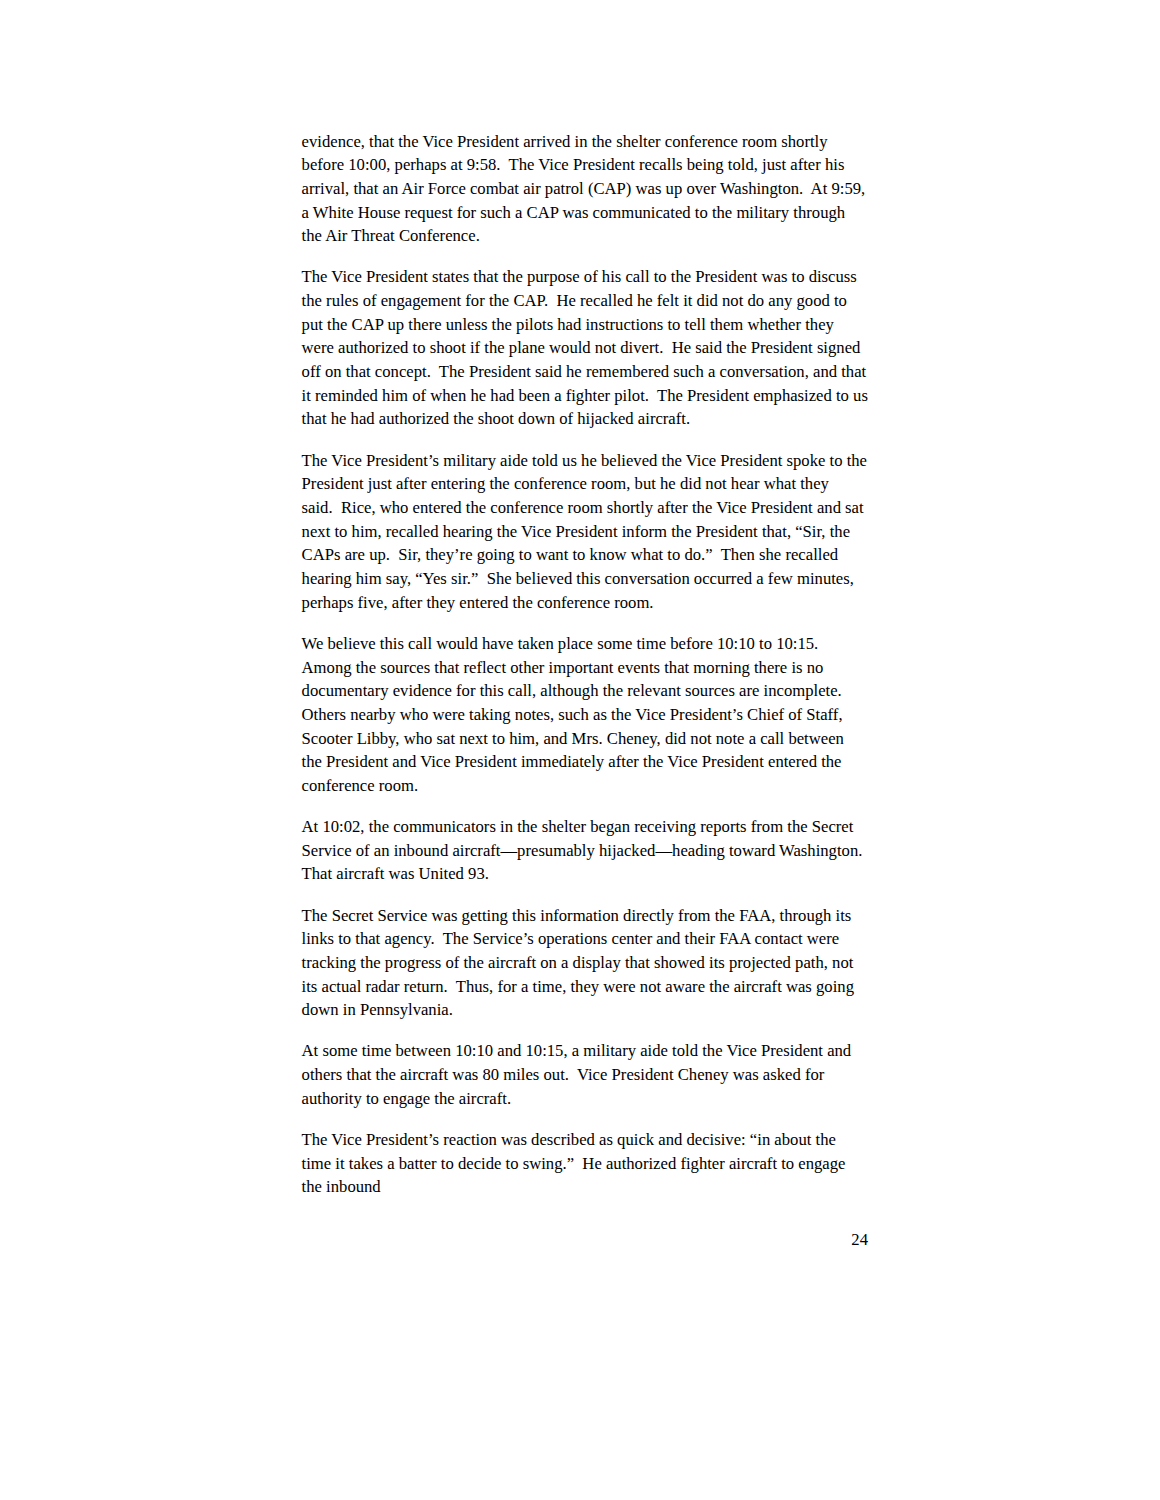evidence, that the Vice President arrived in the shelter conference room shortly before 10:00, perhaps at 9:58. The Vice President recalls being told, just after his arrival, that an Air Force combat air patrol (CAP) was up over Washington. At 9:59, a White House request for such a CAP was communicated to the military through the Air Threat Conference.
The Vice President states that the purpose of his call to the President was to discuss the rules of engagement for the CAP. He recalled he felt it did not do any good to put the CAP up there unless the pilots had instructions to tell them whether they were authorized to shoot if the plane would not divert. He said the President signed off on that concept. The President said he remembered such a conversation, and that it reminded him of when he had been a fighter pilot. The President emphasized to us that he had authorized the shoot down of hijacked aircraft.
The Vice President’s military aide told us he believed the Vice President spoke to the President just after entering the conference room, but he did not hear what they said. Rice, who entered the conference room shortly after the Vice President and sat next to him, recalled hearing the Vice President inform the President that, “Sir, the CAPs are up. Sir, they’re going to want to know what to do.” Then she recalled hearing him say, “Yes sir.” She believed this conversation occurred a few minutes, perhaps five, after they entered the conference room.
We believe this call would have taken place some time before 10:10 to 10:15. Among the sources that reflect other important events that morning there is no documentary evidence for this call, although the relevant sources are incomplete. Others nearby who were taking notes, such as the Vice President’s Chief of Staff, Scooter Libby, who sat next to him, and Mrs. Cheney, did not note a call between the President and Vice President immediately after the Vice President entered the conference room.
At 10:02, the communicators in the shelter began receiving reports from the Secret Service of an inbound aircraft—presumably hijacked—heading toward Washington. That aircraft was United 93.
The Secret Service was getting this information directly from the FAA, through its links to that agency. The Service’s operations center and their FAA contact were tracking the progress of the aircraft on a display that showed its projected path, not its actual radar return. Thus, for a time, they were not aware the aircraft was going down in Pennsylvania.
At some time between 10:10 and 10:15, a military aide told the Vice President and others that the aircraft was 80 miles out. Vice President Cheney was asked for authority to engage the aircraft.
The Vice President’s reaction was described as quick and decisive: “in about the time it takes a batter to decide to swing.” He authorized fighter aircraft to engage the inbound
24